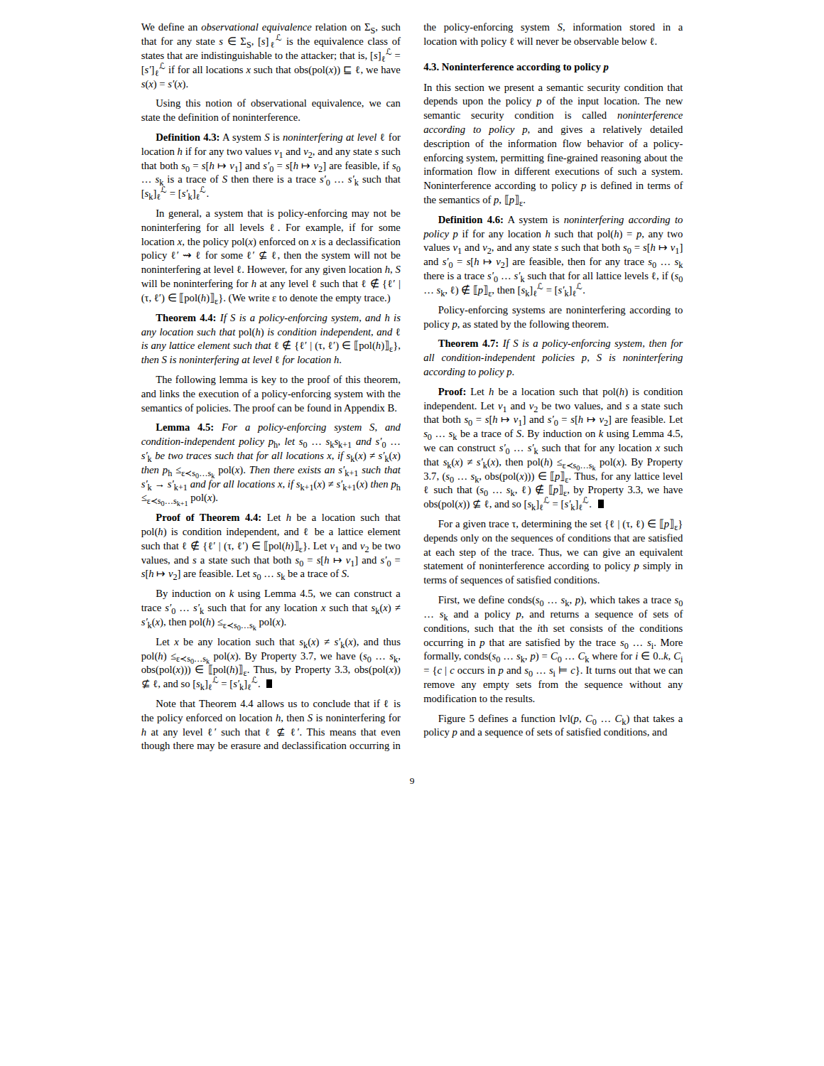We define an observational equivalence relation on ΣS, such that for any state s ∈ ΣS, [s]ℓℒ is the equivalence class of states that are indistinguishable to the attacker; that is, [s]ℓℒ = [s′]ℓℒ if for all locations x such that obs(pol(x)) ⊑ ℓ, we have s(x) = s′(x).
Using this notion of observational equivalence, we can state the definition of noninterference.
Definition 4.3: A system S is noninterfering at level ℓ for location h if for any two values v1 and v2, and any state s such that both s0 = s[h ↦ v1] and s′0 = s[h ↦ v2] are feasible, if s0 … sk is a trace of S then there is a trace s′0 … s′k such that [sk]ℓℒ = [s′k]ℓℒ.
In general, a system that is policy-enforcing may not be noninterfering for all levels ℓ. For example, if for some location x, the policy pol(x) enforced on x is a declassification policy ℓ′ ⇝ ℓ for some ℓ′ ⊈ ℓ, then the system will not be noninterfering at level ℓ. However, for any given location h, S will be noninterfering for h at any level ℓ such that ℓ ∉ {ℓ′ | (τ, ℓ′) ∈ ⟦pol(h)⟧ε}. (We write ε to denote the empty trace.)
Theorem 4.4: If S is a policy-enforcing system, and h is any location such that pol(h) is condition independent, and ℓ is any lattice element such that ℓ ∉ {ℓ′ | (τ, ℓ′) ∈ ⟦pol(h)⟧ε}, then S is noninterfering at level ℓ for location h.
The following lemma is key to the proof of this theorem, and links the execution of a policy-enforcing system with the semantics of policies. The proof can be found in Appendix B.
Lemma 4.5: For a policy-enforcing system S, and condition-independent policy ph, let s0 … sksk+1 and s′0 … s′k be two traces such that for all locations x, if sk(x) ≠ s′k(x) then ph ≤ε≺s0…sk pol(x). Then there exists an s′k+1 such that s′k → s′k+1 and for all locations x, if sk+1(x) ≠ s′k+1(x) then ph ≤ε≺s0…sk+1 pol(x).
Proof of Theorem 4.4: Let h be a location such that pol(h) is condition independent, and ℓ be a lattice element such that ℓ ∉ {ℓ′ | (τ, ℓ′) ∈ ⟦pol(h)⟧ε}. Let v1 and v2 be two values, and s a state such that both s0 = s[h ↦ v1] and s′0 = s[h ↦ v2] are feasible. Let s0 … sk be a trace of S.
By induction on k using Lemma 4.5, we can construct a trace s′0 … s′k such that for any location x such that sk(x) ≠ s′k(x), then pol(h) ≤ε≺s0…sk pol(x).
Let x be any location such that sk(x) ≠ s′k(x), and thus pol(h) ≤ε≺s0…sk pol(x). By Property 3.7, we have (s0 … sk, obs(pol(x))) ∈ ⟦pol(h)⟧ε. Thus, by Property 3.3, obs(pol(x)) ⊈ ℓ, and so [sk]ℓℒ = [s′k]ℓℒ.
Note that Theorem 4.4 allows us to conclude that if ℓ is the policy enforced on location h, then S is noninterfering for h at any level ℓ′ such that ℓ ⊈ ℓ′. This means that even though there may be erasure and declassification occurring in the policy-enforcing system S, information stored in a location with policy ℓ will never be observable below ℓ.
4.3. Noninterference according to policy p
In this section we present a semantic security condition that depends upon the policy p of the input location. The new semantic security condition is called noninterference according to policy p, and gives a relatively detailed description of the information flow behavior of a policy-enforcing system, permitting fine-grained reasoning about the information flow in different executions of such a system. Noninterference according to policy p is defined in terms of the semantics of p, ⟦p⟧ε.
Definition 4.6: A system is noninterfering according to policy p if for any location h such that pol(h) = p, any two values v1 and v2, and any state s such that both s0 = s[h ↦ v1] and s′0 = s[h ↦ v2] are feasible, then for any trace s0 … sk there is a trace s′0 … s′k such that for all lattice levels ℓ, if (s0 … sk, ℓ) ∉ ⟦p⟧ε, then [sk]ℓℒ = [s′k]ℓℒ.
Policy-enforcing systems are noninterfering according to policy p, as stated by the following theorem.
Theorem 4.7: If S is a policy-enforcing system, then for all condition-independent policies p, S is noninterfering according to policy p.
Proof: Let h be a location such that pol(h) is condition independent. Let v1 and v2 be two values, and s a state such that both s0 = s[h ↦ v1] and s′0 = s[h ↦ v2] are feasible. Let s0 … sk be a trace of S. By induction on k using Lemma 4.5, we can construct s′0 … s′k such that for any location x such that sk(x) ≠ s′k(x), then pol(h) ≤ε≺s0…sk pol(x). By Property 3.7, (s0 … sk, obs(pol(x))) ∈ ⟦p⟧ε. Thus, for any lattice level ℓ such that (s0 … sk, ℓ) ∉ ⟦p⟧ε, by Property 3.3, we have obs(pol(x)) ⊈ ℓ, and so [sk]ℓℒ = [s′k]ℓℒ.
For a given trace τ, determining the set {ℓ | (τ, ℓ) ∈ ⟦p⟧ε} depends only on the sequences of conditions that are satisfied at each step of the trace. Thus, we can give an equivalent statement of noninterference according to policy p simply in terms of sequences of satisfied conditions.
First, we define conds(s0 … sk, p), which takes a trace s0 … sk and a policy p, and returns a sequence of sets of conditions, such that the ith set consists of the conditions occurring in p that are satisfied by the trace s0 … si. More formally, conds(s0 … sk, p) = C0 … Ck where for i ∈ 0..k, Ci = {c | c occurs in p and s0 … si ⊨ c}. It turns out that we can remove any empty sets from the sequence without any modification to the results.
Figure 5 defines a function lvl(p, C0 … Ck) that takes a policy p and a sequence of sets of satisfied conditions, and
9